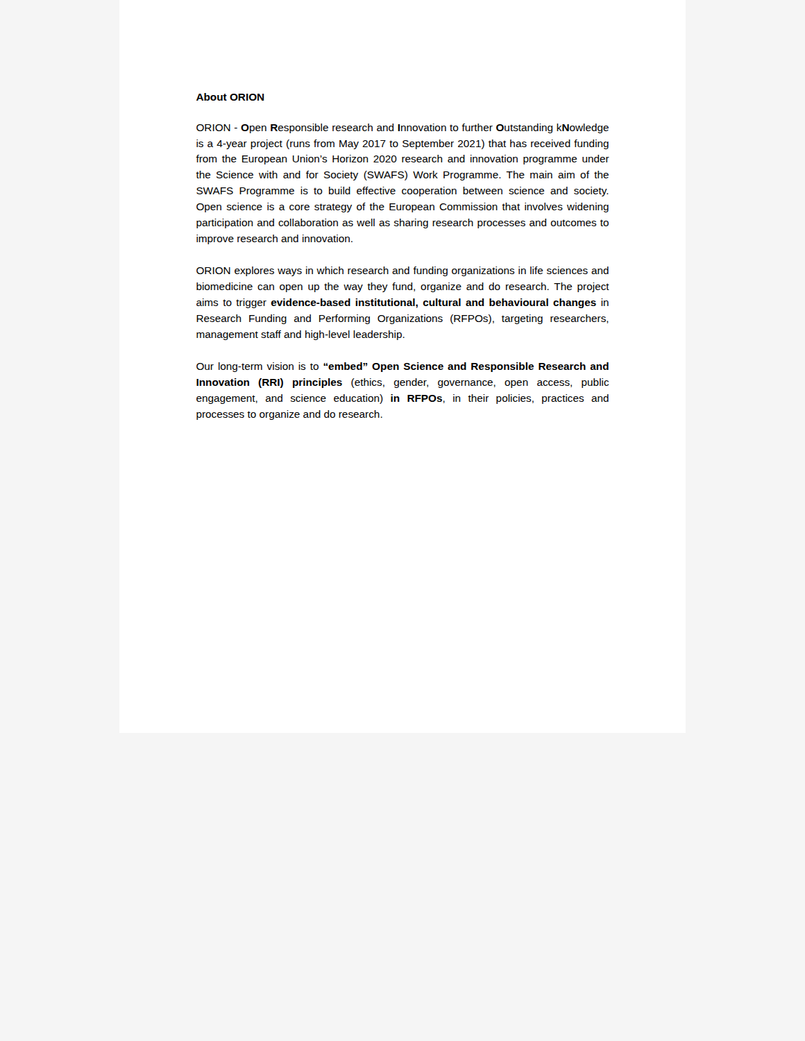About ORION
ORION - Open Responsible research and Innovation to further Outstanding kNowledge is a 4-year project (runs from May 2017 to September 2021) that has received funding from the European Union’s Horizon 2020 research and innovation programme under the Science with and for Society (SWAFS) Work Programme. The main aim of the SWAFS Programme is to build effective cooperation between science and society. Open science is a core strategy of the European Commission that involves widening participation and collaboration as well as sharing research processes and outcomes to improve research and innovation.
ORION explores ways in which research and funding organizations in life sciences and biomedicine can open up the way they fund, organize and do research. The project aims to trigger evidence-based institutional, cultural and behavioural changes in Research Funding and Performing Organizations (RFPOs), targeting researchers, management staff and high-level leadership.
Our long-term vision is to “embed” Open Science and Responsible Research and Innovation (RRI) principles (ethics, gender, governance, open access, public engagement, and science education) in RFPOs, in their policies, practices and processes to organize and do research.